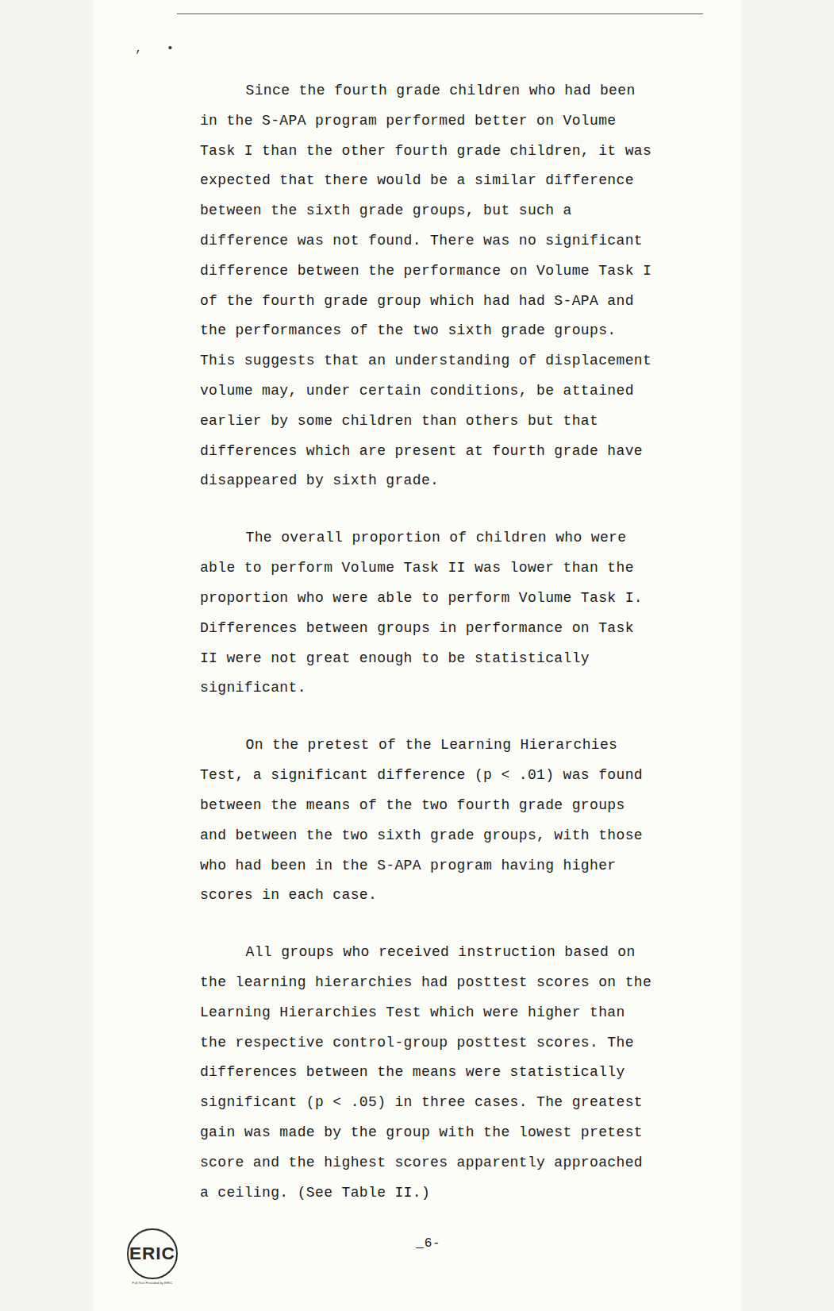, •
Since the fourth grade children who had been in the S-APA program performed better on Volume Task I than the other fourth grade children, it was expected that there would be a similar difference between the sixth grade groups, but such a difference was not found. There was no significant difference between the performance on Volume Task I of the fourth grade group which had had S-APA and the performances of the two sixth grade groups. This suggests that an understanding of displacement volume may, under certain conditions, be attained earlier by some children than others but that differences which are present at fourth grade have disappeared by sixth grade.
The overall proportion of children who were able to perform Volume Task II was lower than the proportion who were able to perform Volume Task I. Differences between groups in performance on Task II were not great enough to be statistically significant.
On the pretest of the Learning Hierarchies Test, a significant difference (p < .01) was found between the means of the two fourth grade groups and between the two sixth grade groups, with those who had been in the S-APA program having higher scores in each case.
All groups who received instruction based on the learning hierarchies had posttest scores on the Learning Hierarchies Test which were higher than the respective control-group posttest scores. The differences between the means were statistically significant (p < .05) in three cases. The greatest gain was made by the group with the lowest pretest score and the highest scores apparently approached a ceiling. (See Table II.)
_6-
ERIC Full Text Provided by ERIC